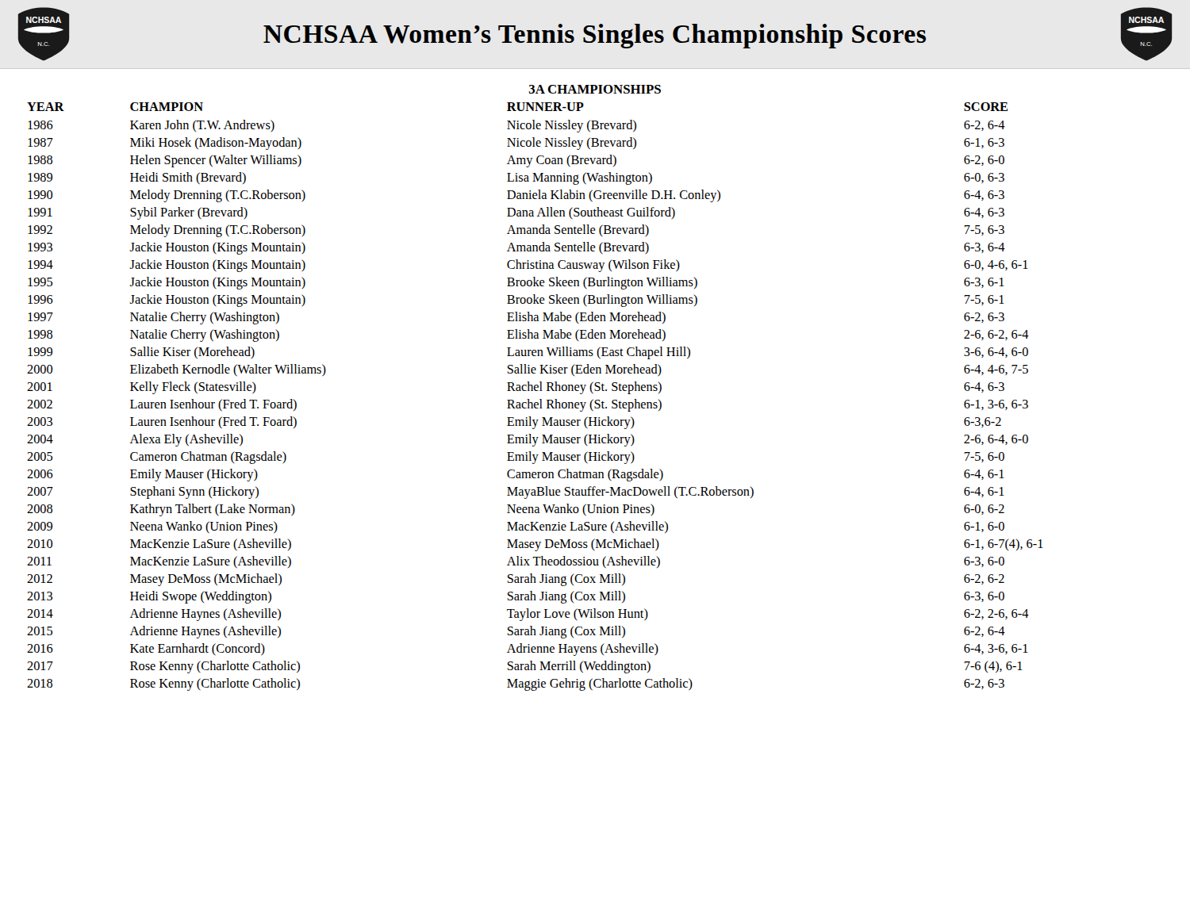NCHSAA N.C.
NCHSAA Women’s Tennis Singles Championship Scores
NCHSAA N.C.
3A CHAMPIONSHIPS
| YEAR | CHAMPION | RUNNER-UP | SCORE |
| --- | --- | --- | --- |
| 1986 | Karen John (T.W. Andrews) | Nicole Nissley (Brevard) | 6-2, 6-4 |
| 1987 | Miki Hosek (Madison-Mayodan) | Nicole Nissley (Brevard) | 6-1, 6-3 |
| 1988 | Helen Spencer (Walter Williams) | Amy Coan (Brevard) | 6-2, 6-0 |
| 1989 | Heidi Smith (Brevard) | Lisa Manning (Washington) | 6-0, 6-3 |
| 1990 | Melody Drenning (T.C.Roberson) | Daniela Klabin (Greenville D.H. Conley) | 6-4, 6-3 |
| 1991 | Sybil Parker (Brevard) | Dana Allen (Southeast Guilford) | 6-4, 6-3 |
| 1992 | Melody Drenning (T.C.Roberson) | Amanda Sentelle (Brevard) | 7-5, 6-3 |
| 1993 | Jackie Houston (Kings Mountain) | Amanda Sentelle (Brevard) | 6-3, 6-4 |
| 1994 | Jackie Houston (Kings Mountain) | Christina Causway (Wilson Fike) | 6-0, 4-6, 6-1 |
| 1995 | Jackie Houston (Kings Mountain) | Brooke Skeen (Burlington Williams) | 6-3, 6-1 |
| 1996 | Jackie Houston (Kings Mountain) | Brooke Skeen (Burlington Williams) | 7-5, 6-1 |
| 1997 | Natalie Cherry (Washington) | Elisha Mabe (Eden Morehead) | 6-2, 6-3 |
| 1998 | Natalie Cherry (Washington) | Elisha Mabe (Eden Morehead) | 2-6, 6-2, 6-4 |
| 1999 | Sallie Kiser (Morehead) | Lauren Williams (East Chapel Hill) | 3-6, 6-4, 6-0 |
| 2000 | Elizabeth Kernodle (Walter Williams) | Sallie Kiser (Eden Morehead) | 6-4, 4-6, 7-5 |
| 2001 | Kelly Fleck (Statesville) | Rachel Rhoney (St. Stephens) | 6-4, 6-3 |
| 2002 | Lauren Isenhour (Fred T. Foard) | Rachel Rhoney (St. Stephens) | 6-1, 3-6, 6-3 |
| 2003 | Lauren Isenhour (Fred T. Foard) | Emily Mauser (Hickory) | 6-3,6-2 |
| 2004 | Alexa Ely (Asheville) | Emily Mauser (Hickory) | 2-6, 6-4, 6-0 |
| 2005 | Cameron Chatman (Ragsdale) | Emily Mauser (Hickory) | 7-5, 6-0 |
| 2006 | Emily Mauser (Hickory) | Cameron Chatman (Ragsdale) | 6-4, 6-1 |
| 2007 | Stephani Synn (Hickory) | MayaBlue Stauffer-MacDowell (T.C.Roberson) | 6-4, 6-1 |
| 2008 | Kathryn Talbert (Lake Norman) | Neena Wanko (Union Pines) | 6-0, 6-2 |
| 2009 | Neena Wanko (Union Pines) | MacKenzie LaSure (Asheville) | 6-1, 6-0 |
| 2010 | MacKenzie LaSure (Asheville) | Masey DeMoss (McMichael) | 6-1, 6-7(4), 6-1 |
| 2011 | MacKenzie LaSure (Asheville) | Alix Theodossiou (Asheville) | 6-3, 6-0 |
| 2012 | Masey DeMoss (McMichael) | Sarah Jiang (Cox Mill) | 6-2, 6-2 |
| 2013 | Heidi Swope (Weddington) | Sarah Jiang (Cox Mill) | 6-3, 6-0 |
| 2014 | Adrienne Haynes (Asheville) | Taylor Love (Wilson Hunt) | 6-2, 2-6, 6-4 |
| 2015 | Adrienne Haynes (Asheville) | Sarah Jiang (Cox Mill) | 6-2, 6-4 |
| 2016 | Kate Earnhardt (Concord) | Adrienne Hayens (Asheville) | 6-4, 3-6, 6-1 |
| 2017 | Rose Kenny (Charlotte Catholic) | Sarah Merrill (Weddington) | 7-6 (4), 6-1 |
| 2018 | Rose Kenny (Charlotte Catholic) | Maggie Gehrig (Charlotte Catholic) | 6-2, 6-3 |